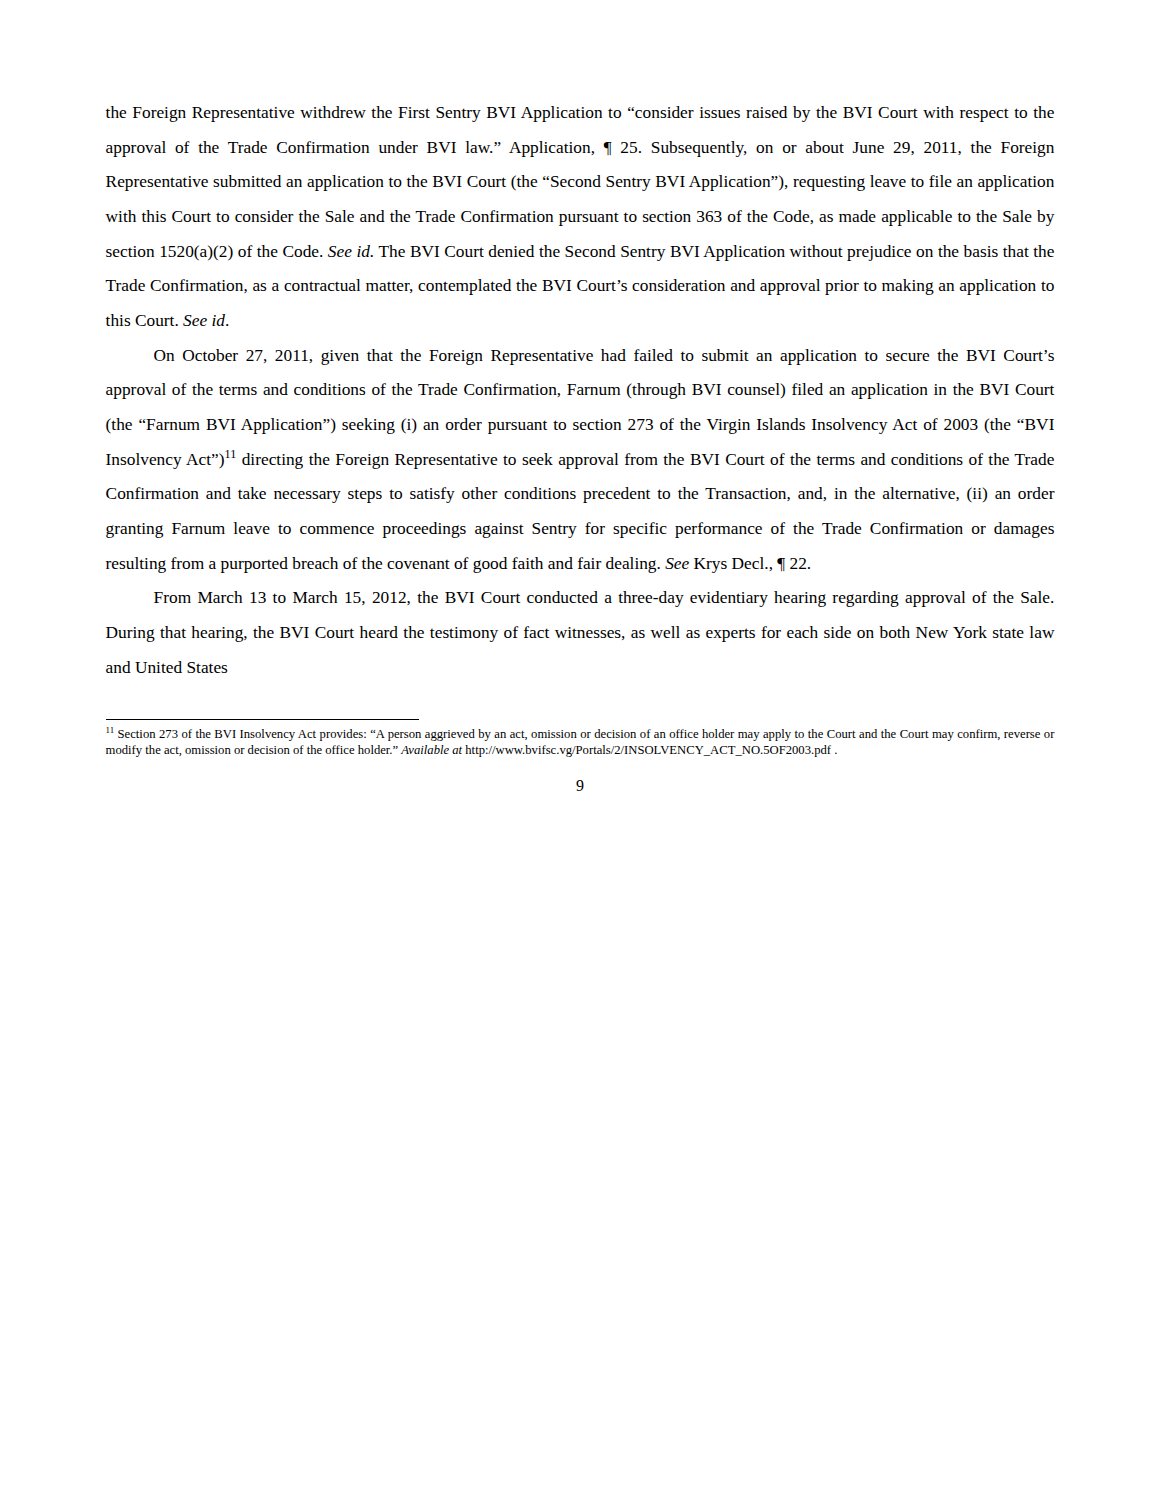the Foreign Representative withdrew the First Sentry BVI Application to “consider issues raised by the BVI Court with respect to the approval of the Trade Confirmation under BVI law.” Application, ¶ 25. Subsequently, on or about June 29, 2011, the Foreign Representative submitted an application to the BVI Court (the “Second Sentry BVI Application”), requesting leave to file an application with this Court to consider the Sale and the Trade Confirmation pursuant to section 363 of the Code, as made applicable to the Sale by section 1520(a)(2) of the Code. See id. The BVI Court denied the Second Sentry BVI Application without prejudice on the basis that the Trade Confirmation, as a contractual matter, contemplated the BVI Court’s consideration and approval prior to making an application to this Court. See id.
On October 27, 2011, given that the Foreign Representative had failed to submit an application to secure the BVI Court’s approval of the terms and conditions of the Trade Confirmation, Farnum (through BVI counsel) filed an application in the BVI Court (the “Farnum BVI Application”) seeking (i) an order pursuant to section 273 of the Virgin Islands Insolvency Act of 2003 (the “BVI Insolvency Act”)11 directing the Foreign Representative to seek approval from the BVI Court of the terms and conditions of the Trade Confirmation and take necessary steps to satisfy other conditions precedent to the Transaction, and, in the alternative, (ii) an order granting Farnum leave to commence proceedings against Sentry for specific performance of the Trade Confirmation or damages resulting from a purported breach of the covenant of good faith and fair dealing. See Krys Decl., ¶ 22.
From March 13 to March 15, 2012, the BVI Court conducted a three-day evidentiary hearing regarding approval of the Sale. During that hearing, the BVI Court heard the testimony of fact witnesses, as well as experts for each side on both New York state law and United States
11 Section 273 of the BVI Insolvency Act provides: “A person aggrieved by an act, omission or decision of an office holder may apply to the Court and the Court may confirm, reverse or modify the act, omission or decision of the office holder.” Available at http://www.bvifsc.vg/Portals/2/INSOLVENCY_ACT_NO.5OF2003.pdf .
9